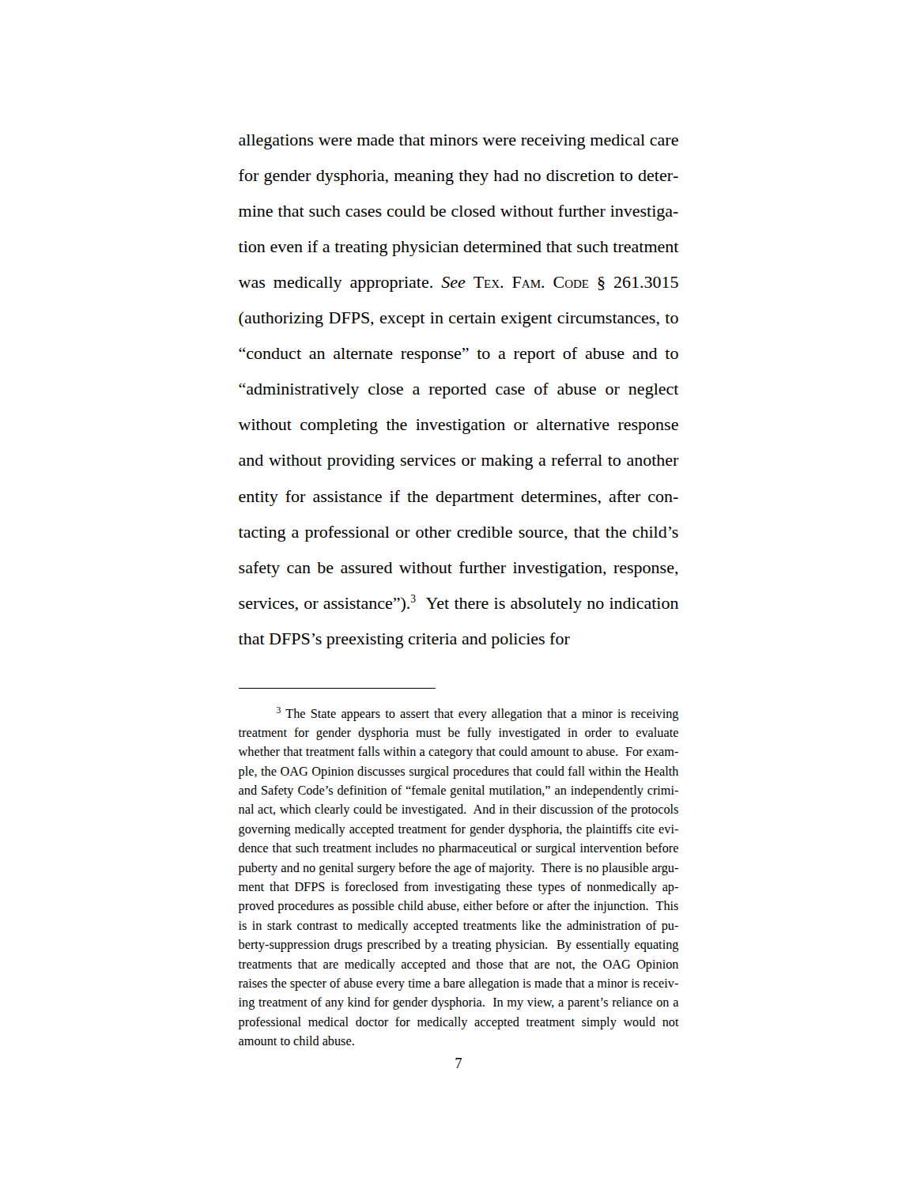allegations were made that minors were receiving medical care for gender dysphoria, meaning they had no discretion to determine that such cases could be closed without further investigation even if a treating physician determined that such treatment was medically appropriate. See Tex. Fam. Code § 261.3015 (authorizing DFPS, except in certain exigent circumstances, to “conduct an alternate response” to a report of abuse and to “administratively close a reported case of abuse or neglect without completing the investigation or alternative response and without providing services or making a referral to another entity for assistance if the department determines, after contacting a professional or other credible source, that the child’s safety can be assured without further investigation, response, services, or assistance”).3 Yet there is absolutely no indication that DFPS’s preexisting criteria and policies for
3 The State appears to assert that every allegation that a minor is receiving treatment for gender dysphoria must be fully investigated in order to evaluate whether that treatment falls within a category that could amount to abuse. For example, the OAG Opinion discusses surgical procedures that could fall within the Health and Safety Code’s definition of “female genital mutilation,” an independently criminal act, which clearly could be investigated. And in their discussion of the protocols governing medically accepted treatment for gender dysphoria, the plaintiffs cite evidence that such treatment includes no pharmaceutical or surgical intervention before puberty and no genital surgery before the age of majority. There is no plausible argument that DFPS is foreclosed from investigating these types of nonmedically approved procedures as possible child abuse, either before or after the injunction. This is in stark contrast to medically accepted treatments like the administration of puberty-suppression drugs prescribed by a treating physician. By essentially equating treatments that are medically accepted and those that are not, the OAG Opinion raises the specter of abuse every time a bare allegation is made that a minor is receiving treatment of any kind for gender dysphoria. In my view, a parent’s reliance on a professional medical doctor for medically accepted treatment simply would not amount to child abuse.
7